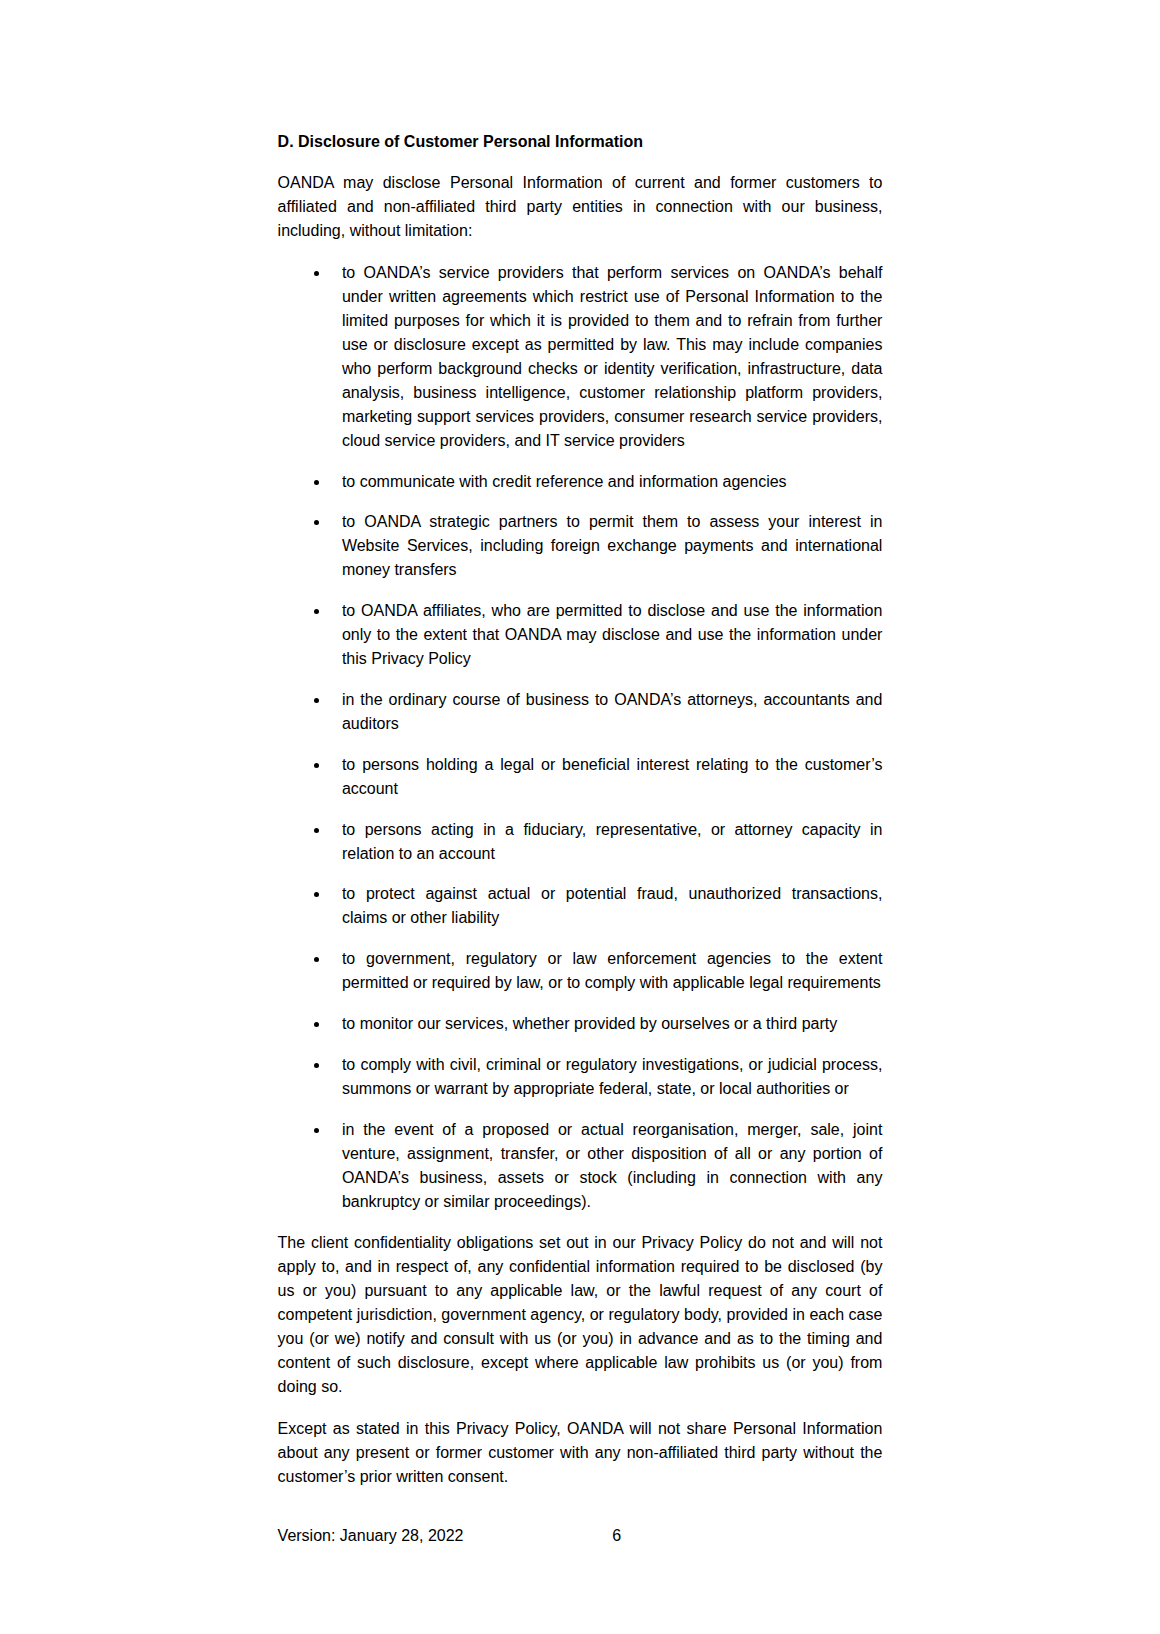D. Disclosure of Customer Personal Information
OANDA may disclose Personal Information of current and former customers to affiliated and non-affiliated third party entities in connection with our business, including, without limitation:
to OANDA’s service providers that perform services on OANDA’s behalf under written agreements which restrict use of Personal Information to the limited purposes for which it is provided to them and to refrain from further use or disclosure except as permitted by law. This may include companies who perform background checks or identity verification, infrastructure, data analysis, business intelligence, customer relationship platform providers, marketing support services providers, consumer research service providers, cloud service providers, and IT service providers
to communicate with credit reference and information agencies
to OANDA strategic partners to permit them to assess your interest in Website Services, including foreign exchange payments and international money transfers
to OANDA affiliates, who are permitted to disclose and use the information only to the extent that OANDA may disclose and use the information under this Privacy Policy
in the ordinary course of business to OANDA’s attorneys, accountants and auditors
to persons holding a legal or beneficial interest relating to the customer’s account
to persons acting in a fiduciary, representative, or attorney capacity in relation to an account
to protect against actual or potential fraud, unauthorized transactions, claims or other liability
to government, regulatory or law enforcement agencies to the extent permitted or required by law, or to comply with applicable legal requirements
to monitor our services, whether provided by ourselves or a third party
to comply with civil, criminal or regulatory investigations, or judicial process, summons or warrant by appropriate federal, state, or local authorities or
in the event of a proposed or actual reorganisation, merger, sale, joint venture, assignment, transfer, or other disposition of all or any portion of OANDA’s business, assets or stock (including in connection with any bankruptcy or similar proceedings).
The client confidentiality obligations set out in our Privacy Policy do not and will not apply to, and in respect of, any confidential information required to be disclosed (by us or you) pursuant to any applicable law, or the lawful request of any court of competent jurisdiction, government agency, or regulatory body, provided in each case you (or we) notify and consult with us (or you) in advance and as to the timing and content of such disclosure, except where applicable law prohibits us (or you) from doing so.
Except as stated in this Privacy Policy, OANDA will not share Personal Information about any present or former customer with any non-affiliated third party without the customer’s prior written consent.
Version: January 28, 2022 6